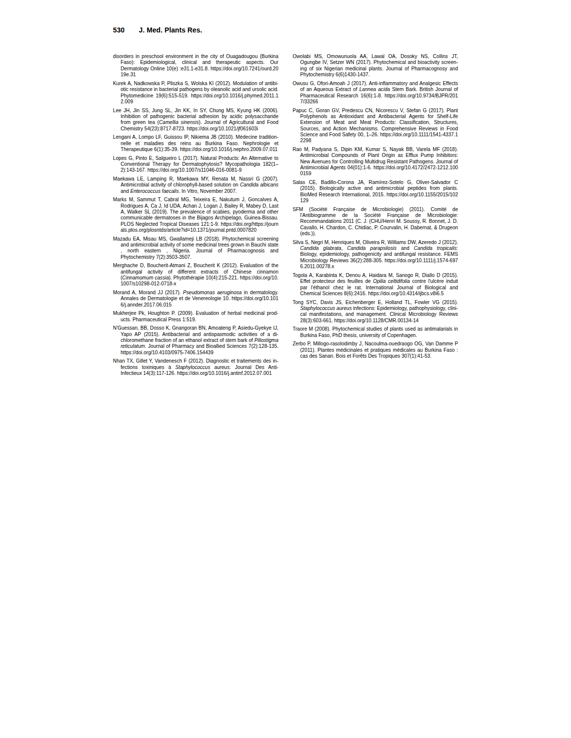530 J. Med. Plants Res.
disorders in preschool environment in the city of Ouagadougou (Burkina Faso): Epidemiological, clinical and therapeutic aspects. Our Dermatology Online 10(e) :e31.1-e31.8. https://doi.org/10.7241/ourd.2019e.31
Kurek A, Nadkowska P, Pliszka S, Wolska KI (2012). Modulation of antibiotic resistance in bacterial pathogens by oleanolic acid and ursolic acid. Phytomedicine 19(6):515-519. https://doi.org/10.1016/j.phymed.2011.12.009
Lee JH, Jin SS, Jung SL, Jin KK, In SY, Chung MS, Kyung HK (2006). Inhibition of pathogenic bacterial adhesion by acidic polysaccharide from green tea (Camellia sinensis). Journal of Agricultural and Food Chemistry 54(23):8717-8723. https://doi.org/10.1021/jf061603i
Lengani A, Lompo LF, Guissou IP, Nikiema JB (2010). Médecine traditionnelle et maladies des reins au Burkina Faso. Nephrologie et Therapeutique 6(1):35-39. https://doi.org/10.1016/j.nephro.2009.07.011
Lopes G, Pinto E, Salgueiro L (2017). Natural Products: An Alternative to Conventional Therapy for Dermatophytosis? Mycopathologia 182(1–2):143-167. https://doi.org/10.1007/s11046-016-0081-9
Maekawa LE, Lamping R, Maekawa MY, Renata M, Nassri G (2007). Antimicrobial activity of chlorophyll-based solution on Candida albicans and Enterococcus faecalis. In Vitro, November 2007.
Marks M, Sammut T, Cabral MG, Teixeira E, Nakutum J, Goncalves A, Rodrigues A, Ca J, Id UDA, Achan J, Logan J, Bailey R, Mabey D, Last A, Walker SL (2019). The prevalence of scabies, pyoderma and other communicable dermatoses in the Bijagos Archipelago, Guinea-Bissau. PLOS Neglected Tropical Diseases 121:1-9. https://doi.org/https://journals.plos.org/plosntds/article?id=10.1371/journal.pntd.0007820
Mazadu EA, Misau MS, Gwallameji LB (2018). Phytochemical screening and antimicrobial activity of some medicinal trees grown in Bauchi state , north eastern , Nigeria. Journal of Pharmacognosis and Phytochemistry 7(2):3503-3507.
Merghache D, Boucherit-Atmani Z, Boucherit K (2012). Evaluation of the antifungal activity of different extracts of Chinese cinnamon (Cinnamomum cassia). Phytothérapie 10(4):215-221. https://doi.org/10.1007/s10298-012-0718-x
Morand A, Morand JJ (2017). Pseudomonas aeruginosa in dermatology. Annales de Dermatologie et de Venereologie 10. https://doi.org/10.1016/j.annder.2017.06.015
Mukherjee Pk, Houghton P. (2009). Evaluation of herbal medicinal products. Pharmaceutical Press 1:519.
N'Guessan, BB, Dosso K, Gnangoran BN, Amoateng P, Asiedu-Gyekye IJ, Yapo AP (2015). Antibacterial and antispasmodic activities of a dichloromethane fraction of an ethanol extract of stem bark of Piliostigma reticulatum. Journal of Pharmacy and Bioallied Sciences 7(2):128-135. https://doi.org/10.4103/0975-7406.154439
Nhan TX, Gillet Y, Vandenesch F (2012). Diagnostic et traitements des infections toxiniques à Staphylococcus aureus. Journal Des Anti-Infectieux 14(3):117-126. https://doi.org/10.1016/j.antinf.2012.07.001
Owolabi MS, Omowunuola AA, Lawal OA, Dosoky NS, Collins JT, Ogungbe IV, Setzer WN (2017). Phytochemical and bioactivity screening of six Nigerian medicinal plants. Journal of Pharmacognosy and Phytochemistry 6(6)1430-1437.
Owusu G, Ofori-Amoah J (2017). Anti-inflammatory and Analgesic Effects of an Aqueous Extract of Lannea acida Stem Bark. British Journal of Pharmaceutical Research 16(6):1-8. https://doi.org/10.9734/BJPR/2017/33266
Papuc C, Goran GV, Predescu CN, Nicorescu V, Stefan G (2017). Plant Polyphenols as Antioxidant and Antibacterial Agents for Shelf-Life Extension of Meat and Meat Products: Classification, Structures, Sources, and Action Mechanisms. Comprehensive Reviews in Food Science and Food Safety 00, 1–26. https://doi.org/10.1111/1541-4337.12298
Rao M, Padyana S, Dipin KM, Kumar S, Nayak BB, Varela MF (2018). Antimicrobial Compounds of Plant Origin as Efflux Pump Inhibitors: New Avenues for Controlling Multidrug Resistant Pathogens. Journal of Antimicrobial Agents 04(01):1-6. https://doi.org/10.4172/2472-1212.1000159
Salas CE, Badillo-Corona JA, Ramírez-Sotelo G, Oliver-Salvador C (2015). Biologically active and antimicrobial peptides from plants. BioMed Research International, 2015. https://doi.org/10.1155/2015/102129
SFM (Société Française de Microbiologie) (2011). Comité de l'Antibiogramme de la Société Française de Microbiologie: Recommandations 2011 (C. J. (CHU/Henri M. Soussy, R. Bonnet, J. D. Cavallo, H. Chardon, C. Chidiac, P. Courvalin, H. Dabernat, & Drugeon (eds.)).
Silva S, Negri M, Henriques M, Oliveira R, Williams DW, Azeredo J (2012). Candida glabrata, Candida parapsilosis and Candida tropicalis: Biology, epidemiology, pathogenicity and antifungal resistance. FEMS Microbiology Reviews 36(2):288-305. https://doi.org/10.1111/j.1574-6976.2011.00278.x
Togola A, Karabinta K, Denou A, Haidara M, Sanogo R, Diallo D (2015). Effet protecteur des feuilles de Opilia celtidifolia contre l'ulcère induit par l'éthanol chez le rat. International Journal of Biological and Chemical Sciences 8(6):2416. https://doi.org/10.4314/ijbcs.v8i6.5
Tong SYC, Davis JS, Eichenberger E, Holland TL, Fowler VG (2015). Staphylococcus aureus infections: Epidemiology, pathophysiology, clinical manifestations, and management. Clinical Microbiology Reviews 28(3):603-661. https://doi.org/10.1128/CMR.00134-14
Traore M (2008). Phytochemical studies of plants used as antimalarials in Burkina Faso, PhD thesis, university of Copenhagen.
Zerbo P, Millogo-rasolodimby J, Nacoulma-ouedraogo OG, Van Damme P (2011). Plantes médicinales et pratiques médicales au Burkina Faso : cas des Sanan. Bois et Forêts Des Tropiques 307(1):41-53.